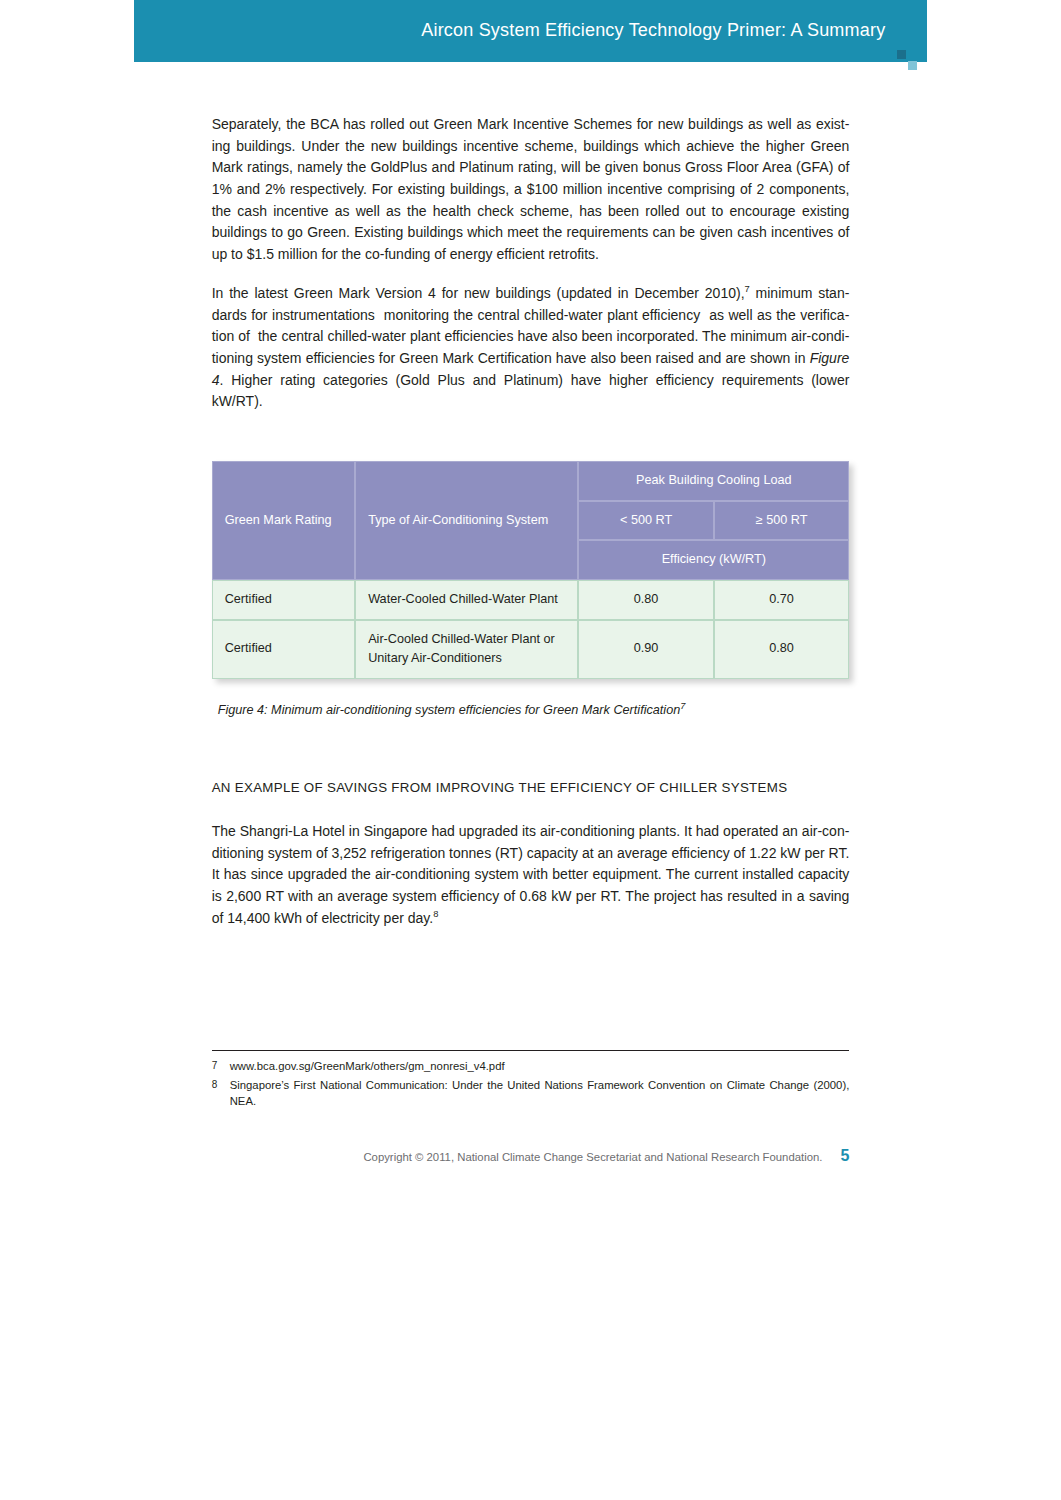Aircon System Efficiency Technology Primer: A Summary
Separately, the BCA has rolled out Green Mark Incentive Schemes for new buildings as well as existing buildings. Under the new buildings incentive scheme, buildings which achieve the higher Green Mark ratings, namely the GoldPlus and Platinum rating, will be given bonus Gross Floor Area (GFA) of 1% and 2% respectively. For existing buildings, a $100 million incentive comprising of 2 components, the cash incentive as well as the health check scheme, has been rolled out to encourage existing buildings to go Green. Existing buildings which meet the requirements can be given cash incentives of up to $1.5 million for the co-funding of energy efficient retrofits.
In the latest Green Mark Version 4 for new buildings (updated in December 2010),7 minimum standards for instrumentations monitoring the central chilled-water plant efficiency as well as the verification of the central chilled-water plant efficiencies have also been incorporated. The minimum air-conditioning system efficiencies for Green Mark Certification have also been raised and are shown in Figure 4. Higher rating categories (Gold Plus and Platinum) have higher efficiency requirements (lower kW/RT).
| Green Mark Rating | Type of Air-Conditioning System | Peak Building Cooling Load |
| --- | --- | --- |
| < 500 RT | ≥ 500 RT |
| Efficiency (kW/RT) |
| Certified | Water-Cooled Chilled-Water Plant | 0.80 | 0.70 |
| Certified | Air-Cooled Chilled-Water Plant or Unitary Air-Conditioners | 0.90 | 0.80 |
Figure 4: Minimum air-conditioning system efficiencies for Green Mark Certification7
An example of savings from improving the efficiency of chiller systems
The Shangri-La Hotel in Singapore had upgraded its air-conditioning plants. It had operated an air-conditioning system of 3,252 refrigeration tonnes (RT) capacity at an average efficiency of 1.22 kW per RT. It has since upgraded the air-conditioning system with better equipment. The current installed capacity is 2,600 RT with an average system efficiency of 0.68 kW per RT. The project has resulted in a saving of 14,400 kWh of electricity per day.8
7
www.bca.gov.sg/GreenMark/others/gm_nonresi_v4.pdf
8
Singapore’s First National Communication: Under the United Nations Framework Convention on Climate Change (2000), NEA.
Copyright © 2011, National Climate Change Secretariat and National Research Foundation. 5